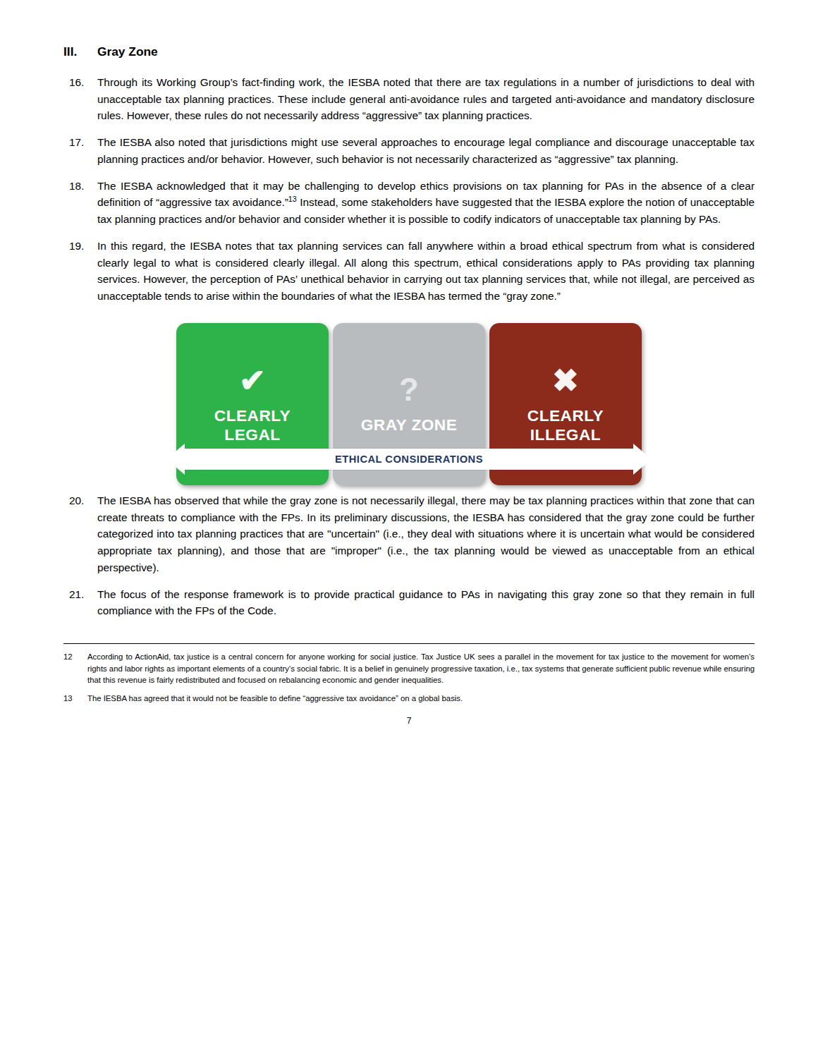III. Gray Zone
16. Through its Working Group’s fact-finding work, the IESBA noted that there are tax regulations in a number of jurisdictions to deal with unacceptable tax planning practices. These include general anti-avoidance rules and targeted anti-avoidance and mandatory disclosure rules. However, these rules do not necessarily address “aggressive” tax planning practices.
17. The IESBA also noted that jurisdictions might use several approaches to encourage legal compliance and discourage unacceptable tax planning practices and/or behavior. However, such behavior is not necessarily characterized as “aggressive” tax planning.
18. The IESBA acknowledged that it may be challenging to develop ethics provisions on tax planning for PAs in the absence of a clear definition of “aggressive tax avoidance.”13 Instead, some stakeholders have suggested that the IESBA explore the notion of unacceptable tax planning practices and/or behavior and consider whether it is possible to codify indicators of unacceptable tax planning by PAs.
19. In this regard, the IESBA notes that tax planning services can fall anywhere within a broad ethical spectrum from what is considered clearly legal to what is considered clearly illegal. All along this spectrum, ethical considerations apply to PAs providing tax planning services. However, the perception of PAs’ unethical behavior in carrying out tax planning services that, while not illegal, are perceived as unacceptable tends to arise within the boundaries of what the IESBA has termed the “gray zone.”
✔
CLEARLY
LEGAL
?
GRAY ZONE
✖
CLEARLY
ILLEGAL
ETHICAL CONSIDERATIONS
20. The IESBA has observed that while the gray zone is not necessarily illegal, there may be tax planning practices within that zone that can create threats to compliance with the FPs. In its preliminary discussions, the IESBA has considered that the gray zone could be further categorized into tax planning practices that are "uncertain" (i.e., they deal with situations where it is uncertain what would be considered appropriate tax planning), and those that are "improper" (i.e., the tax planning would be viewed as unacceptable from an ethical perspective).
21. The focus of the response framework is to provide practical guidance to PAs in navigating this gray zone so that they remain in full compliance with the FPs of the Code.
12 According to ActionAid, tax justice is a central concern for anyone working for social justice. Tax Justice UK sees a parallel in the movement for tax justice to the movement for women’s rights and labor rights as important elements of a country’s social fabric. It is a belief in genuinely progressive taxation, i.e., tax systems that generate sufficient public revenue while ensuring that this revenue is fairly redistributed and focused on rebalancing economic and gender inequalities.
13 The IESBA has agreed that it would not be feasible to define “aggressive tax avoidance” on a global basis.
7